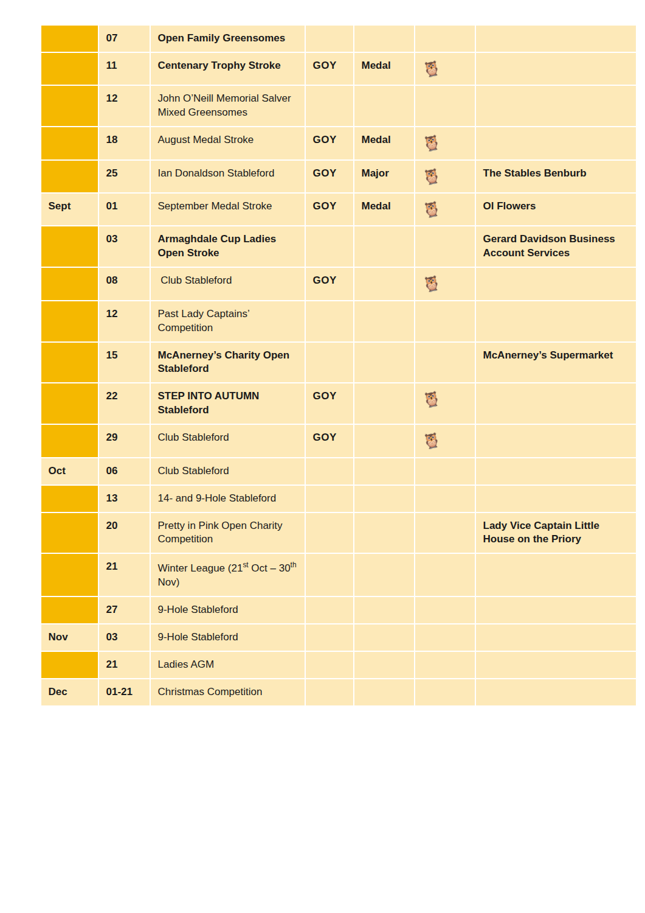| | 07 | Open Family Greensomes | | | | |
| | 11 | Centenary Trophy Stroke | GOY | Medal | 🦉 | |
| | 12 | John O’Neill Memorial Salver Mixed Greensomes | | | | |
| | 18 | August Medal Stroke | GOY | Medal | 🦉 | |
| | 25 | Ian Donaldson Stableford | GOY | Major | 🦉 | The Stables Benburb |
| Sept | 01 | September Medal Stroke | GOY | Medal | 🦉 | Ol Flowers |
| | 03 | Armaghdale Cup Ladies Open Stroke | | | | Gerard Davidson Business Account Services |
| | 08 | Club Stableford | GOY | | 🦉 | |
| | 12 | Past Lady Captains’ Competition | | | | |
| | 15 | McAnerney’s Charity Open Stableford | | | | McAnerney’s Supermarket |
| | 22 | STEP INTO AUTUMN Stableford | GOY | | 🦉 | |
| | 29 | Club Stableford | GOY | | 🦉 | |
| Oct | 06 | Club Stableford | | | | |
| | 13 | 14- and 9-Hole Stableford | | | | |
| | 20 | Pretty in Pink Open Charity Competition | | | | Lady Vice Captain Little House on the Priory |
| | 21 | Winter League (21 st Oct – 30 th Nov) | | | | |
| | 27 | 9-Hole Stableford | | | | |
| Nov | 03 | 9-Hole Stableford | | | | |
| | 21 | Ladies AGM | | | | |
| Dec | 01-21 | Christmas Competition | | | | |